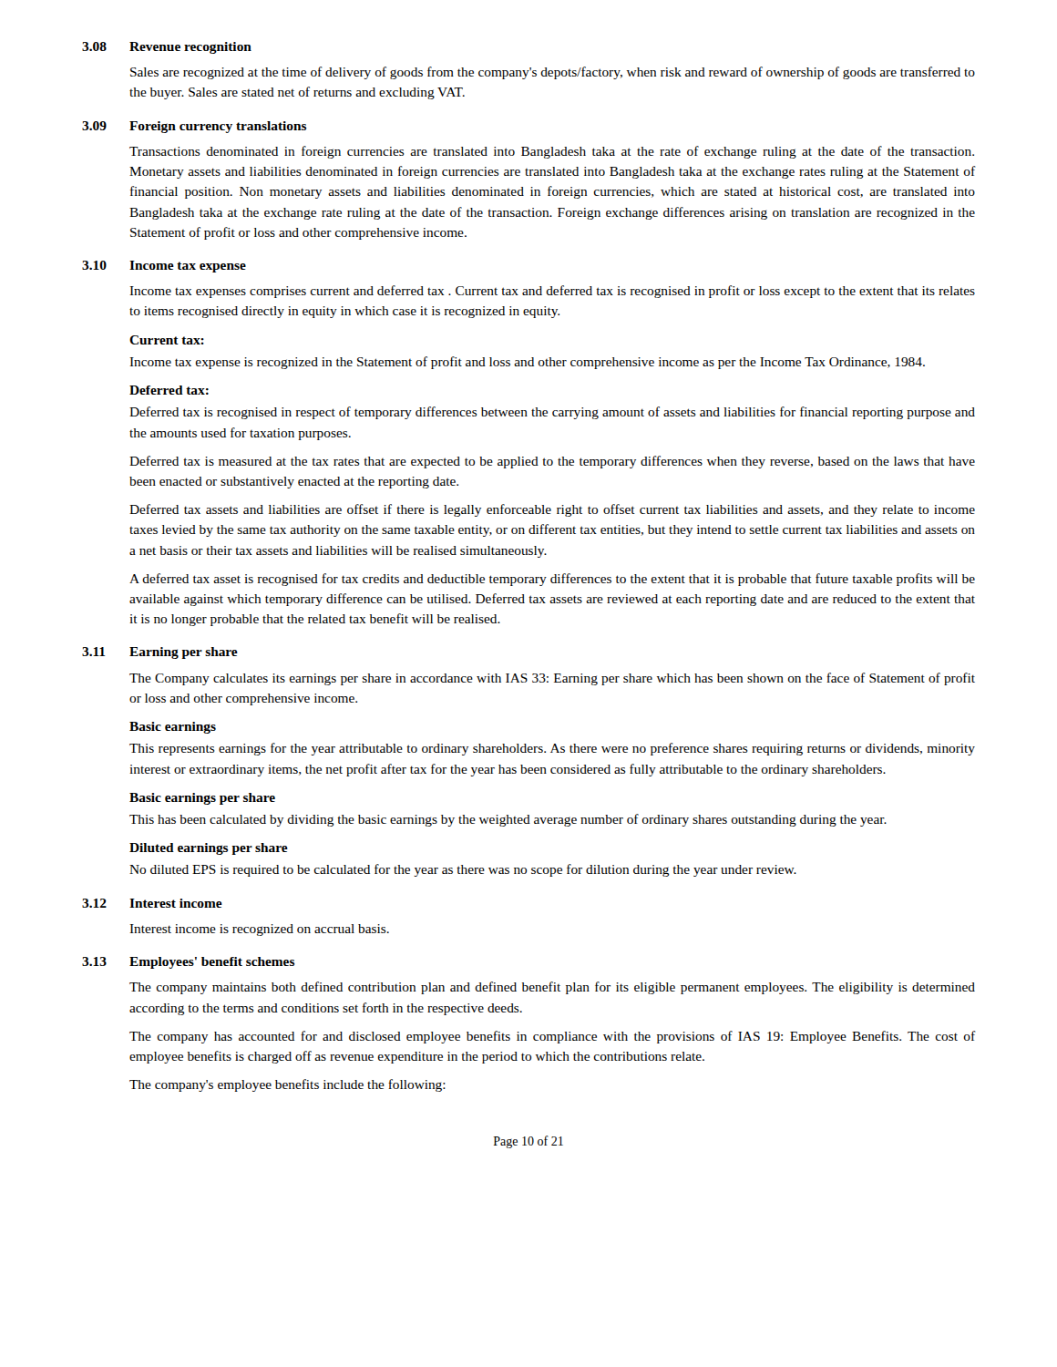3.08 Revenue recognition
Sales are recognized at the time of delivery of goods from the company's depots/factory, when risk and reward of ownership of goods are transferred to the buyer. Sales are stated net of returns and excluding VAT.
3.09 Foreign currency translations
Transactions denominated in foreign currencies are translated into Bangladesh taka at the rate of exchange ruling at the date of the transaction. Monetary assets and liabilities denominated in foreign currencies are translated into Bangladesh taka at the exchange rates ruling at the Statement of financial position. Non monetary assets and liabilities denominated in foreign currencies, which are stated at historical cost, are translated into Bangladesh taka at the exchange rate ruling at the date of the transaction. Foreign exchange differences arising on translation are recognized in the Statement of profit or loss and other comprehensive income.
3.10 Income tax expense
Income tax expenses comprises current and deferred tax . Current tax and deferred tax is recognised in profit or loss except to the extent that its relates to items recognised directly in equity in which case it is recognized in equity.
Current tax:
Income tax expense is recognized in the Statement of profit and loss and other comprehensive income as per the Income Tax Ordinance, 1984.
Deferred tax:
Deferred tax is recognised in respect of temporary differences between the carrying amount of assets and liabilities for financial reporting purpose and the amounts used for taxation purposes.
Deferred tax is measured at the tax rates that are expected to be applied to the temporary differences when they reverse, based on the laws that have been enacted or substantively enacted at the reporting date.
Deferred tax assets and liabilities are offset if there is legally enforceable right to offset current tax liabilities and assets, and they relate to income taxes levied by the same tax authority on the same taxable entity, or on different tax entities, but they intend to settle current tax liabilities and assets on a net basis or their tax assets and liabilities will be realised simultaneously.
A deferred tax asset is recognised for tax credits and deductible temporary differences to the extent that it is probable that future taxable profits will be available against which temporary difference can be utilised. Deferred tax assets are reviewed at each reporting date and are reduced to the extent that it is no longer probable that the related tax benefit will be realised.
3.11 Earning per share
The Company calculates its earnings per share in accordance with IAS 33: Earning per share which has been shown on the face of Statement of profit or loss and other comprehensive income.
Basic earnings
This represents earnings for the year attributable to ordinary shareholders. As there were no preference shares requiring returns or dividends, minority interest or extraordinary items, the net profit after tax for the year has been considered as fully attributable to the ordinary shareholders.
Basic earnings per share
This has been calculated by dividing the basic earnings by the weighted average number of ordinary shares outstanding during the year.
Diluted earnings per share
No diluted EPS is required to be calculated for the year as there was no scope for dilution during the year under review.
3.12 Interest income
Interest income is recognized on accrual basis.
3.13 Employees' benefit schemes
The company maintains both defined contribution plan and defined benefit plan for its eligible permanent employees. The eligibility is determined according to the terms and conditions set forth in the respective deeds.
The company has accounted for and disclosed employee benefits in compliance with the provisions of IAS 19: Employee Benefits. The cost of employee benefits is charged off as revenue expenditure in the period to which the contributions relate.
The company's employee benefits include the following:
Page 10 of 21